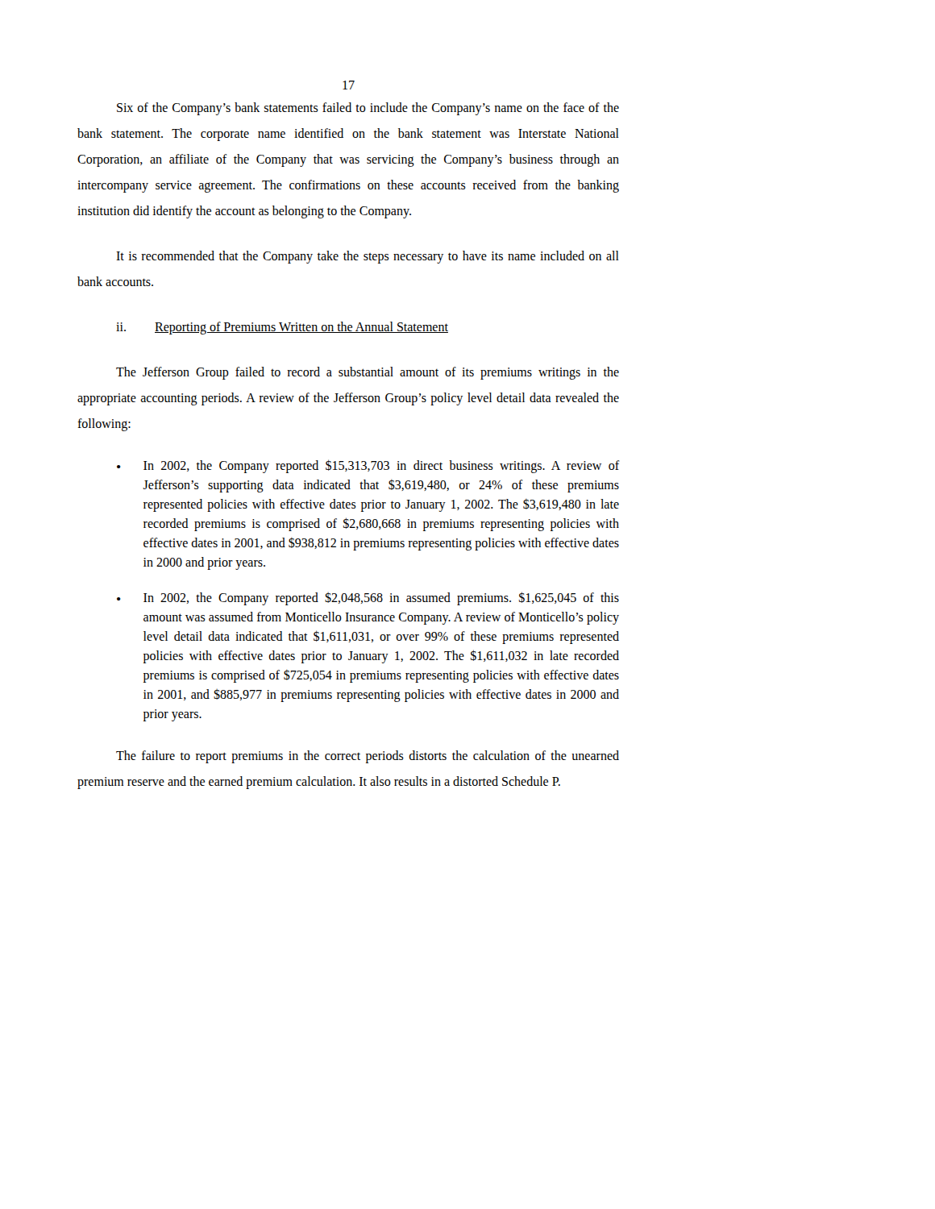17
Six of the Company’s bank statements failed to include the Company’s name on the face of the bank statement. The corporate name identified on the bank statement was Interstate National Corporation, an affiliate of the Company that was servicing the Company’s business through an intercompany service agreement. The confirmations on these accounts received from the banking institution did identify the account as belonging to the Company.
It is recommended that the Company take the steps necessary to have its name included on all bank accounts.
ii.
Reporting of Premiums Written on the Annual Statement
The Jefferson Group failed to record a substantial amount of its premiums writings in the appropriate accounting periods. A review of the Jefferson Group’s policy level detail data revealed the following:
In 2002, the Company reported $15,313,703 in direct business writings. A review of Jefferson’s supporting data indicated that $3,619,480, or 24% of these premiums represented policies with effective dates prior to January 1, 2002. The $3,619,480 in late recorded premiums is comprised of $2,680,668 in premiums representing policies with effective dates in 2001, and $938,812 in premiums representing policies with effective dates in 2000 and prior years.
In 2002, the Company reported $2,048,568 in assumed premiums. $1,625,045 of this amount was assumed from Monticello Insurance Company. A review of Monticello’s policy level detail data indicated that $1,611,031, or over 99% of these premiums represented policies with effective dates prior to January 1, 2002. The $1,611,032 in late recorded premiums is comprised of $725,054 in premiums representing policies with effective dates in 2001, and $885,977 in premiums representing policies with effective dates in 2000 and prior years.
The failure to report premiums in the correct periods distorts the calculation of the unearned premium reserve and the earned premium calculation. It also results in a distorted Schedule P.